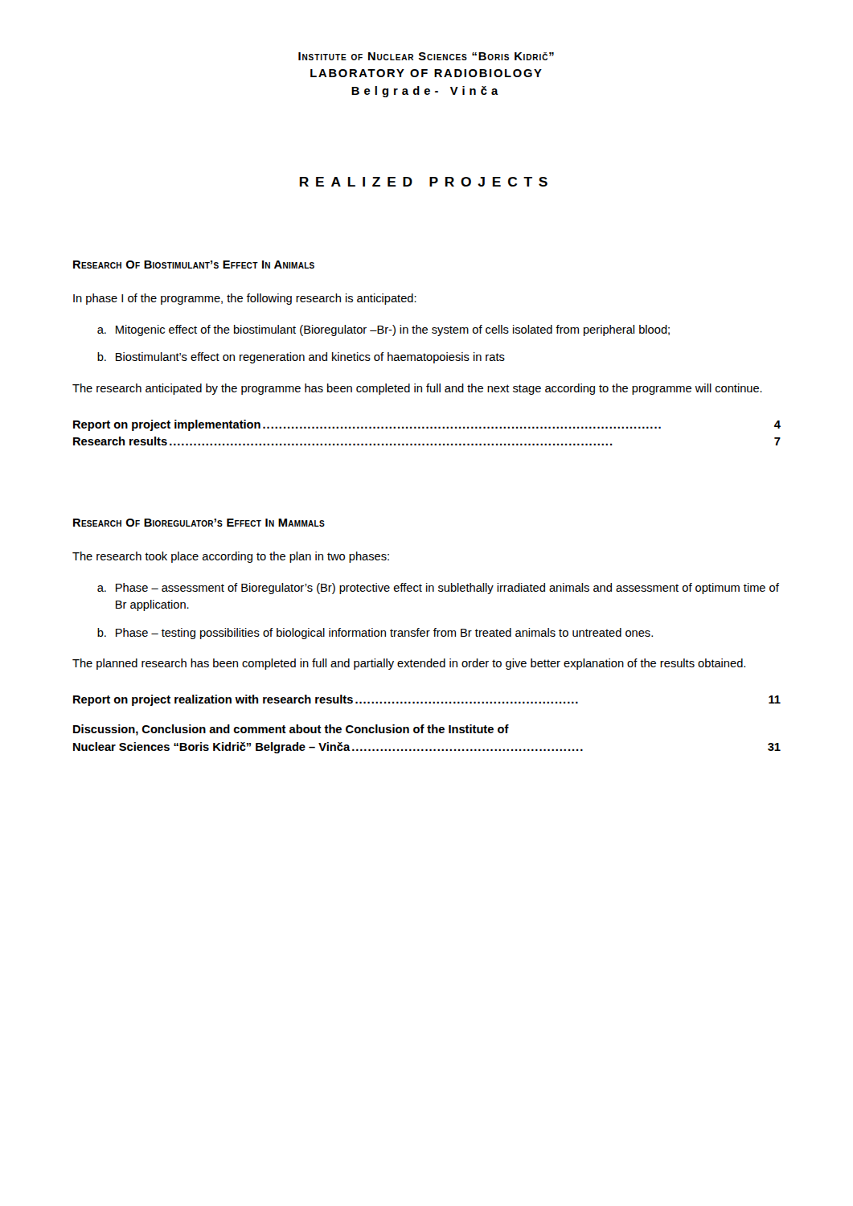Institute of Nuclear Sciences “Boris Kidrič”
LABORATORY OF RADIOBIOLOGY
Belgrade- Vinča
REALIZED PROJECTS
Research Of Biostimulant’s Effect In Animals
In phase I of the programme, the following research is anticipated:
Mitogenic effect of the biostimulant (Bioregulator –Br-) in the system of cells isolated from peripheral blood;
Biostimulant’s effect on regeneration and kinetics of haematopoiesis in rats
The research anticipated by the programme has been completed in full and the next stage according to the programme will continue.
Report on project implementation .................................................................................................. 4
Research results ............................................................................................................. 7
Research Of Bioregulator’s Effect In Mammals
The research took place according to the plan in two phases:
Phase – assessment of Bioregulator’s (Br) protective effect in sublethally irradiated animals and assessment of optimum time of Br application.
Phase – testing possibilities of biological information transfer from Br treated animals to untreated ones.
The planned research has been completed in full and partially extended in order to give better explanation of the results obtained.
Report on project realization with research results ....................................................... 11
Discussion, Conclusion and comment about the Conclusion of the Institute of Nuclear Sciences “Boris Kidrič” Belgrade – Vinča ......................................................... 31